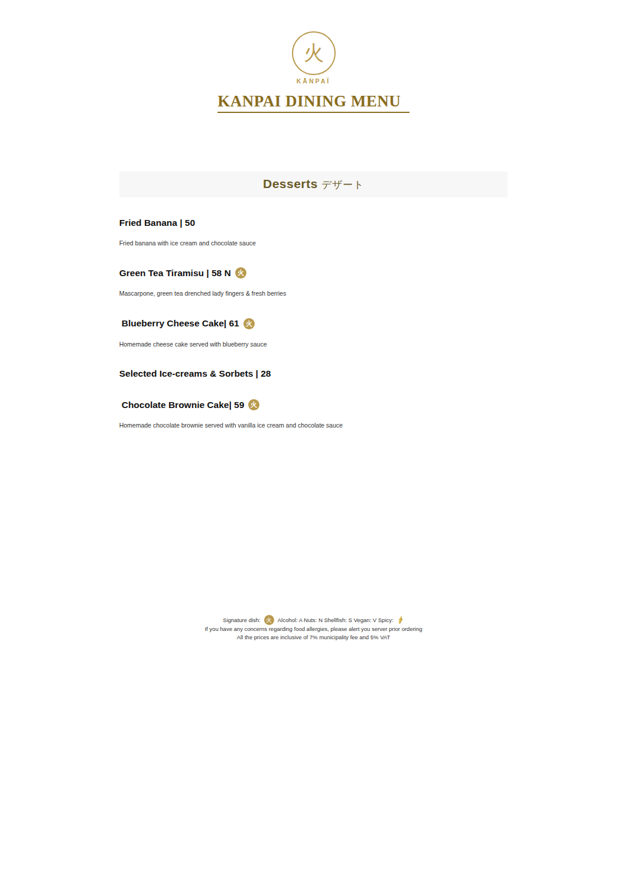火
KĀNPAÏ
KANPAI DINING MENU
Desserts デザート
Fried Banana | 50
Fried banana with ice cream and chocolate sauce
Green Tea Tiramisu | 58 N 火
Mascarpone, green tea drenched lady fingers & fresh berries
Blueberry Cheese Cake| 61 火
Homemade cheese cake served with blueberry sauce
Selected Ice-creams & Sorbets | 28
Chocolate Brownie Cake| 59 火
Homemade chocolate brownie served with vanilla ice cream and chocolate sauce
Signature dish: 火 Alcohol: A Nuts: N Shellfish: S Vegan: V Spicy: 🌶
If you have any concerns regarding food allergies, please alert you server prior ordering
All the prices are inclusive of 7% municipality fee and 5% VAT